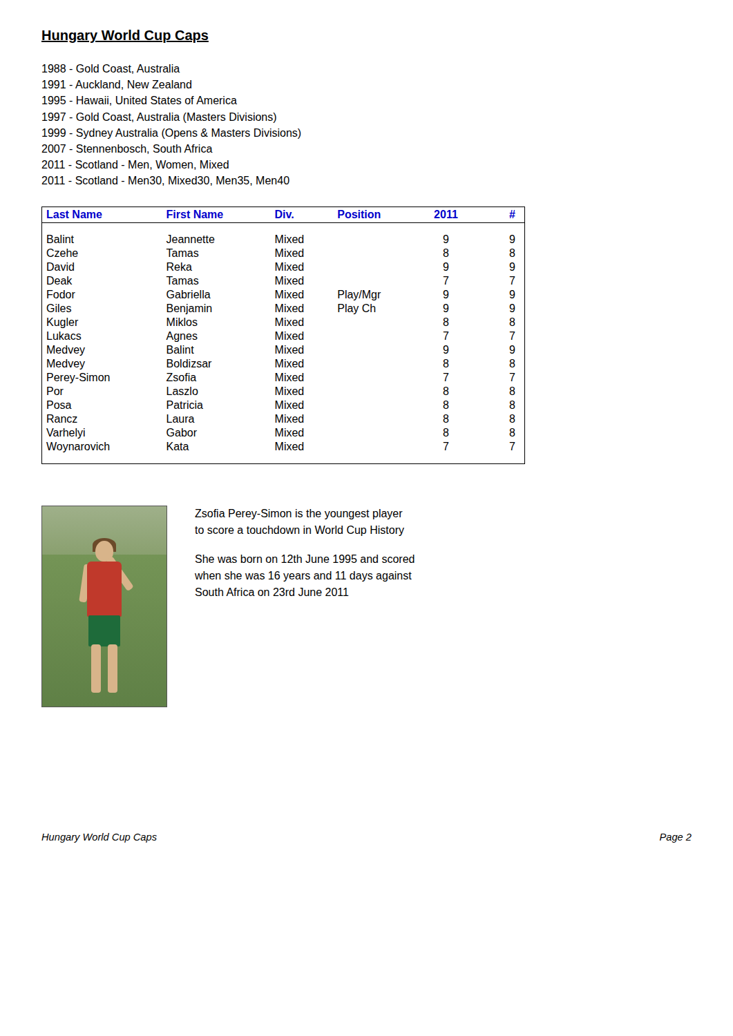Hungary World Cup Caps
1988 - Gold Coast, Australia
1991 - Auckland, New Zealand
1995 - Hawaii, United States of America
1997 - Gold Coast, Australia (Masters Divisions)
1999 - Sydney Australia (Opens & Masters Divisions)
2007 - Stennenbosch, South Africa
2011 - Scotland - Men, Women, Mixed
2011 - Scotland - Men30, Mixed30, Men35, Men40
| Last Name | First Name | Div. | Position | 2011 | | | # |
| --- | --- | --- | --- | --- | --- | --- | --- |
| Balint | Jeannette | Mixed | | 9 | | | 9 |
| Czehe | Tamas | Mixed | | 8 | | | 8 |
| David | Reka | Mixed | | 9 | | | 9 |
| Deak | Tamas | Mixed | | 7 | | | 7 |
| Fodor | Gabriella | Mixed | Play/Mgr | 9 | | | 9 |
| Giles | Benjamin | Mixed | Play Ch | 9 | | | 9 |
| Kugler | Miklos | Mixed | | 8 | | | 8 |
| Lukacs | Agnes | Mixed | | 7 | | | 7 |
| Medvey | Balint | Mixed | | 9 | | | 9 |
| Medvey | Boldizsar | Mixed | | 8 | | | 8 |
| Perey-Simon | Zsofia | Mixed | | 7 | | | 7 |
| Por | Laszlo | Mixed | | 8 | | | 8 |
| Posa | Patricia | Mixed | | 8 | | | 8 |
| Rancz | Laura | Mixed | | 8 | | | 8 |
| Varhelyi | Gabor | Mixed | | 8 | | | 8 |
| Woynarovich | Kata | Mixed | | 7 | | | 7 |
Zsofia Perey-Simon is the youngest player
to score a touchdown in World Cup History
She was born on 12th June 1995 and scored
when she was 16 years and 11 days against
South Africa on 23rd June 2011
Hungary World Cup Caps Page 2